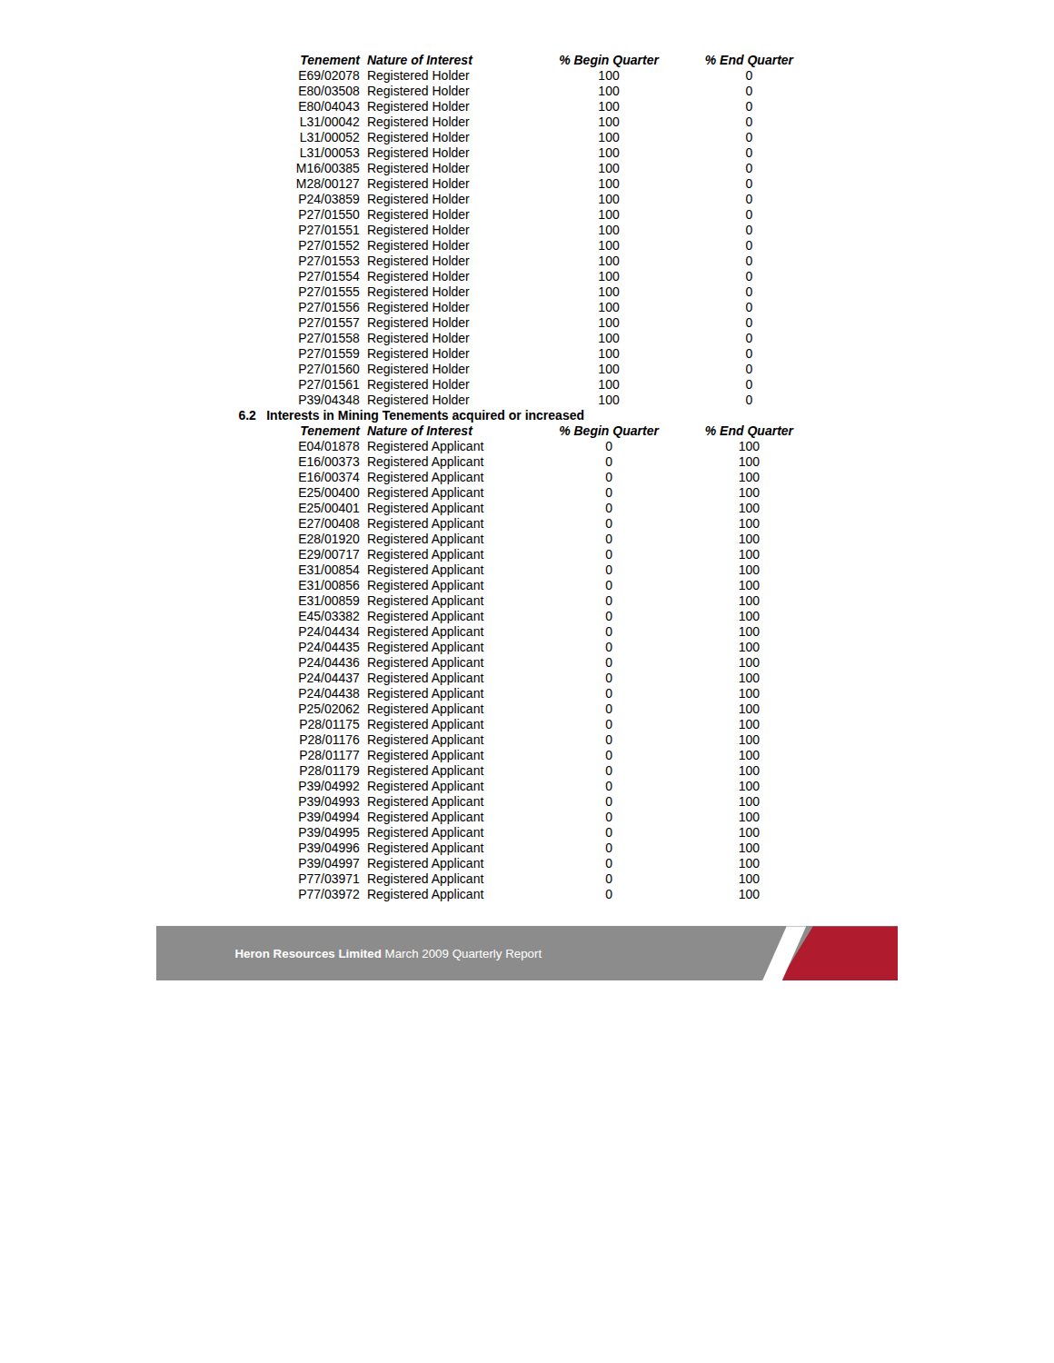| Tenement | Nature of Interest | % Begin Quarter | % End Quarter |
| --- | --- | --- | --- |
| E69/02078 | Registered Holder | 100 | 0 |
| E80/03508 | Registered Holder | 100 | 0 |
| E80/04043 | Registered Holder | 100 | 0 |
| L31/00042 | Registered Holder | 100 | 0 |
| L31/00052 | Registered Holder | 100 | 0 |
| L31/00053 | Registered Holder | 100 | 0 |
| M16/00385 | Registered Holder | 100 | 0 |
| M28/00127 | Registered Holder | 100 | 0 |
| P24/03859 | Registered Holder | 100 | 0 |
| P27/01550 | Registered Holder | 100 | 0 |
| P27/01551 | Registered Holder | 100 | 0 |
| P27/01552 | Registered Holder | 100 | 0 |
| P27/01553 | Registered Holder | 100 | 0 |
| P27/01554 | Registered Holder | 100 | 0 |
| P27/01555 | Registered Holder | 100 | 0 |
| P27/01556 | Registered Holder | 100 | 0 |
| P27/01557 | Registered Holder | 100 | 0 |
| P27/01558 | Registered Holder | 100 | 0 |
| P27/01559 | Registered Holder | 100 | 0 |
| P27/01560 | Registered Holder | 100 | 0 |
| P27/01561 | Registered Holder | 100 | 0 |
| P39/04348 | Registered Holder | 100 | 0 |
| 6.2 Interests in Mining Tenements acquired or increased |
| Tenement | Nature of Interest | % Begin Quarter | % End Quarter |
| E04/01878 | Registered Applicant | 0 | 100 |
| E16/00373 | Registered Applicant | 0 | 100 |
| E16/00374 | Registered Applicant | 0 | 100 |
| E25/00400 | Registered Applicant | 0 | 100 |
| E25/00401 | Registered Applicant | 0 | 100 |
| E27/00408 | Registered Applicant | 0 | 100 |
| E28/01920 | Registered Applicant | 0 | 100 |
| E29/00717 | Registered Applicant | 0 | 100 |
| E31/00854 | Registered Applicant | 0 | 100 |
| E31/00856 | Registered Applicant | 0 | 100 |
| E31/00859 | Registered Applicant | 0 | 100 |
| E45/03382 | Registered Applicant | 0 | 100 |
| P24/04434 | Registered Applicant | 0 | 100 |
| P24/04435 | Registered Applicant | 0 | 100 |
| P24/04436 | Registered Applicant | 0 | 100 |
| P24/04437 | Registered Applicant | 0 | 100 |
| P24/04438 | Registered Applicant | 0 | 100 |
| P25/02062 | Registered Applicant | 0 | 100 |
| P28/01175 | Registered Applicant | 0 | 100 |
| P28/01176 | Registered Applicant | 0 | 100 |
| P28/01177 | Registered Applicant | 0 | 100 |
| P28/01179 | Registered Applicant | 0 | 100 |
| P39/04992 | Registered Applicant | 0 | 100 |
| P39/04993 | Registered Applicant | 0 | 100 |
| P39/04994 | Registered Applicant | 0 | 100 |
| P39/04995 | Registered Applicant | 0 | 100 |
| P39/04996 | Registered Applicant | 0 | 100 |
| P39/04997 | Registered Applicant | 0 | 100 |
| P77/03971 | Registered Applicant | 0 | 100 |
| P77/03972 | Registered Applicant | 0 | 100 |
Heron Resources Limited March 2009 Quarterly Report
15